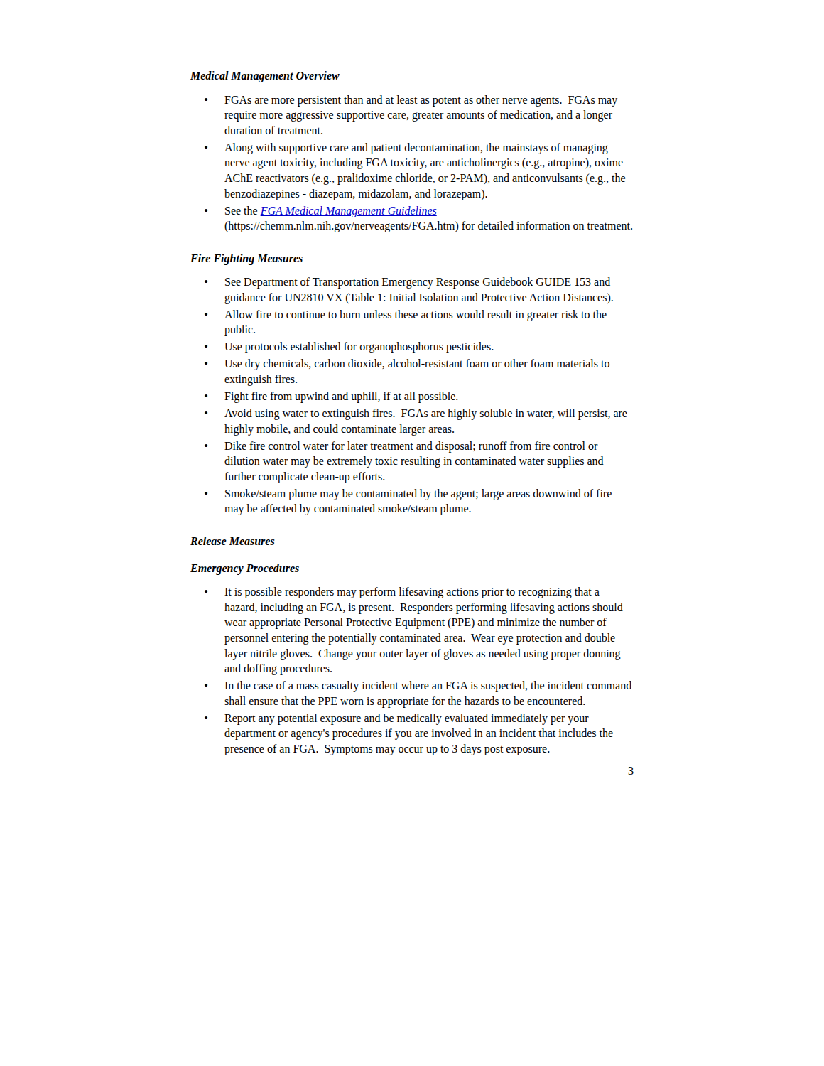Medical Management Overview
FGAs are more persistent than and at least as potent as other nerve agents. FGAs may require more aggressive supportive care, greater amounts of medication, and a longer duration of treatment.
Along with supportive care and patient decontamination, the mainstays of managing nerve agent toxicity, including FGA toxicity, are anticholinergics (e.g., atropine), oxime AChE reactivators (e.g., pralidoxime chloride, or 2-PAM), and anticonvulsants (e.g., the benzodiazepines - diazepam, midazolam, and lorazepam).
See the FGA Medical Management Guidelines (https://chemm.nlm.nih.gov/nerveagents/FGA.htm) for detailed information on treatment.
Fire Fighting Measures
See Department of Transportation Emergency Response Guidebook GUIDE 153 and guidance for UN2810 VX (Table 1: Initial Isolation and Protective Action Distances).
Allow fire to continue to burn unless these actions would result in greater risk to the public.
Use protocols established for organophosphorus pesticides.
Use dry chemicals, carbon dioxide, alcohol-resistant foam or other foam materials to extinguish fires.
Fight fire from upwind and uphill, if at all possible.
Avoid using water to extinguish fires. FGAs are highly soluble in water, will persist, are highly mobile, and could contaminate larger areas.
Dike fire control water for later treatment and disposal; runoff from fire control or dilution water may be extremely toxic resulting in contaminated water supplies and further complicate clean-up efforts.
Smoke/steam plume may be contaminated by the agent; large areas downwind of fire may be affected by contaminated smoke/steam plume.
Release Measures
Emergency Procedures
It is possible responders may perform lifesaving actions prior to recognizing that a hazard, including an FGA, is present. Responders performing lifesaving actions should wear appropriate Personal Protective Equipment (PPE) and minimize the number of personnel entering the potentially contaminated area. Wear eye protection and double layer nitrile gloves. Change your outer layer of gloves as needed using proper donning and doffing procedures.
In the case of a mass casualty incident where an FGA is suspected, the incident command shall ensure that the PPE worn is appropriate for the hazards to be encountered.
Report any potential exposure and be medically evaluated immediately per your department or agency's procedures if you are involved in an incident that includes the presence of an FGA. Symptoms may occur up to 3 days post exposure.
3